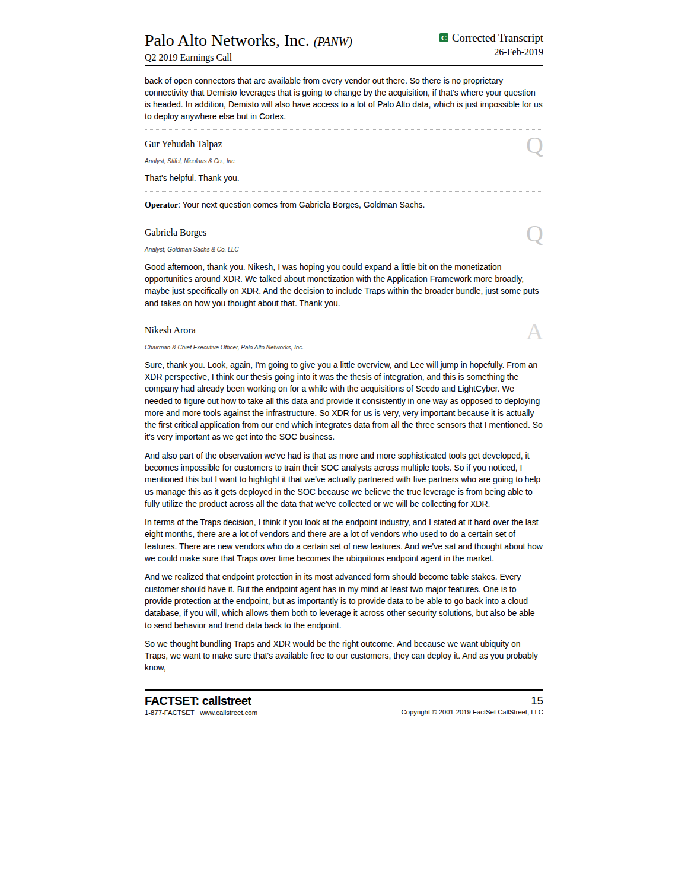Palo Alto Networks, Inc. (PANW)
Q2 2019 Earnings Call
C Corrected Transcript
26-Feb-2019
back of open connectors that are available from every vendor out there. So there is no proprietary connectivity that Demisto leverages that is going to change by the acquisition, if that's where your question is headed. In addition, Demisto will also have access to a lot of Palo Alto data, which is just impossible for us to deploy anywhere else but in Cortex.
Q
Gur Yehudah Talpaz
Analyst, Stifel, Nicolaus & Co., Inc.
That's helpful. Thank you.
Operator: Your next question comes from Gabriela Borges, Goldman Sachs.
Q
Gabriela Borges
Analyst, Goldman Sachs & Co. LLC
Good afternoon, thank you. Nikesh, I was hoping you could expand a little bit on the monetization opportunities around XDR. We talked about monetization with the Application Framework more broadly, maybe just specifically on XDR. And the decision to include Traps within the broader bundle, just some puts and takes on how you thought about that. Thank you.
A
Nikesh Arora
Chairman & Chief Executive Officer, Palo Alto Networks, Inc.
Sure, thank you. Look, again, I'm going to give you a little overview, and Lee will jump in hopefully. From an XDR perspective, I think our thesis going into it was the thesis of integration, and this is something the company had already been working on for a while with the acquisitions of Secdo and LightCyber. We needed to figure out how to take all this data and provide it consistently in one way as opposed to deploying more and more tools against the infrastructure. So XDR for us is very, very important because it is actually the first critical application from our end which integrates data from all the three sensors that I mentioned. So it's very important as we get into the SOC business.
And also part of the observation we've had is that as more and more sophisticated tools get developed, it becomes impossible for customers to train their SOC analysts across multiple tools. So if you noticed, I mentioned this but I want to highlight it that we've actually partnered with five partners who are going to help us manage this as it gets deployed in the SOC because we believe the true leverage is from being able to fully utilize the product across all the data that we've collected or we will be collecting for XDR.
In terms of the Traps decision, I think if you look at the endpoint industry, and I stated at it hard over the last eight months, there are a lot of vendors and there are a lot of vendors who used to do a certain set of features. There are new vendors who do a certain set of new features. And we've sat and thought about how we could make sure that Traps over time becomes the ubiquitous endpoint agent in the market.
And we realized that endpoint protection in its most advanced form should become table stakes. Every customer should have it. But the endpoint agent has in my mind at least two major features. One is to provide protection at the endpoint, but as importantly is to provide data to be able to go back into a cloud database, if you will, which allows them both to leverage it across other security solutions, but also be able to send behavior and trend data back to the endpoint.
So we thought bundling Traps and XDR would be the right outcome. And because we want ubiquity on Traps, we want to make sure that's available free to our customers, they can deploy it. And as you probably know,
FACTSET: callstreet
1-877-FACTSET www.callstreet.com
15
Copyright © 2001-2019 FactSet CallStreet, LLC